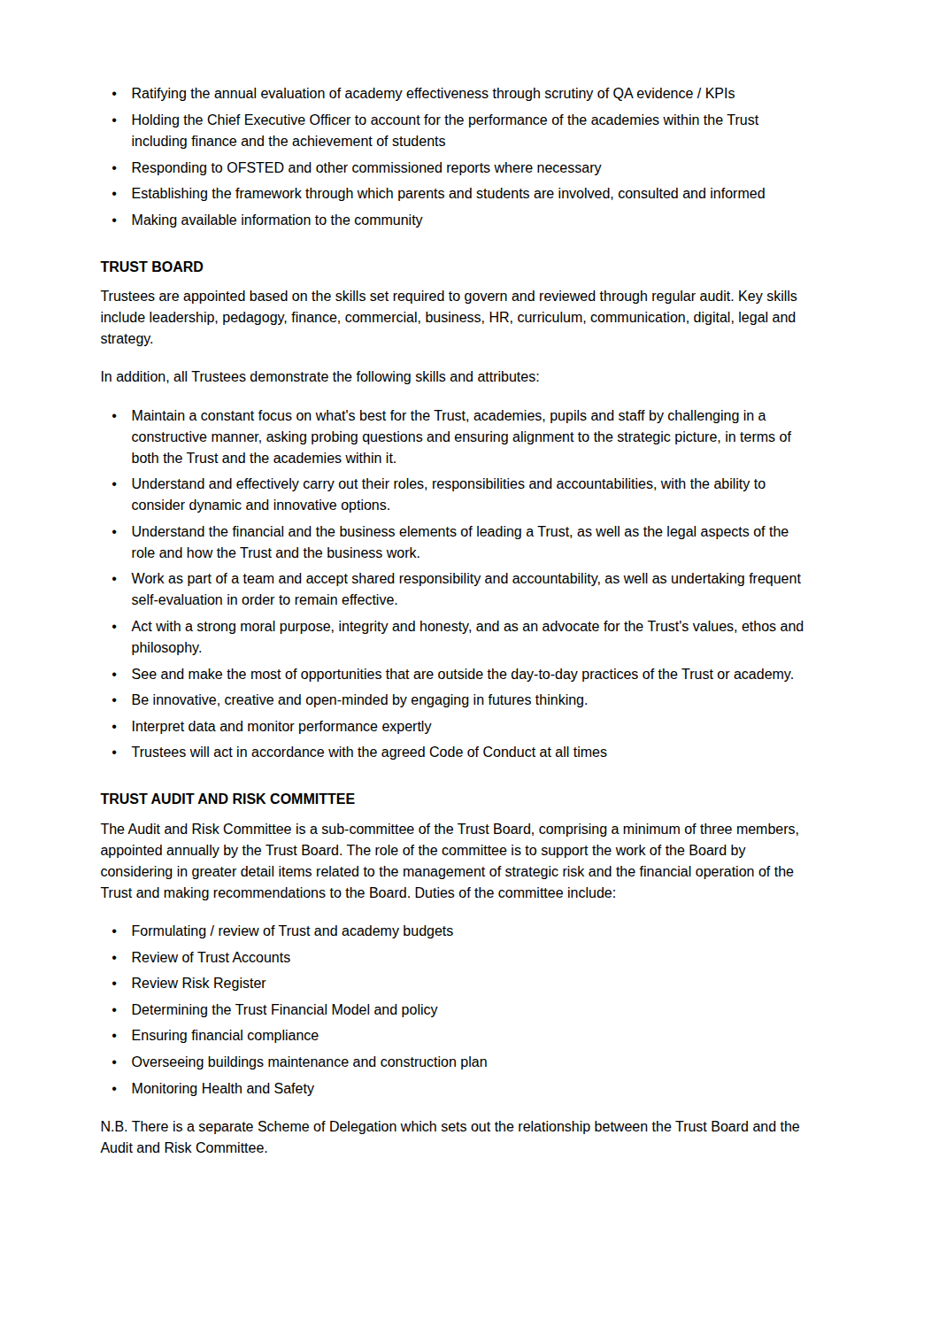Ratifying the annual evaluation of academy effectiveness through scrutiny of QA evidence / KPIs
Holding the Chief Executive Officer to account for the performance of the academies within the Trust including finance and the achievement of students
Responding to OFSTED and other commissioned reports where necessary
Establishing the framework through which parents and students are involved, consulted and informed
Making available information to the community
Trust Board
Trustees are appointed based on the skills set required to govern and reviewed through regular audit. Key skills include leadership, pedagogy, finance, commercial, business, HR, curriculum, communication, digital, legal and strategy.
In addition, all Trustees demonstrate the following skills and attributes:
Maintain a constant focus on what's best for the Trust, academies, pupils and staff by challenging in a constructive manner, asking probing questions and ensuring alignment to the strategic picture, in terms of both the Trust and the academies within it.
Understand and effectively carry out their roles, responsibilities and accountabilities, with the ability to consider dynamic and innovative options.
Understand the financial and the business elements of leading a Trust, as well as the legal aspects of the role and how the Trust and the business work.
Work as part of a team and accept shared responsibility and accountability, as well as undertaking frequent self-evaluation in order to remain effective.
Act with a strong moral purpose, integrity and honesty, and as an advocate for the Trust's values, ethos and philosophy.
See and make the most of opportunities that are outside the day-to-day practices of the Trust or academy.
Be innovative, creative and open-minded by engaging in futures thinking.
Interpret data and monitor performance expertly
Trustees will act in accordance with the agreed Code of Conduct at all times
Trust Audit and Risk Committee
The Audit and Risk Committee is a sub-committee of the Trust Board, comprising a minimum of three members, appointed annually by the Trust Board. The role of the committee is to support the work of the Board by considering in greater detail items related to the management of strategic risk and the financial operation of the Trust and making recommendations to the Board. Duties of the committee include:
Formulating / review of Trust and academy budgets
Review of Trust Accounts
Review Risk Register
Determining the Trust Financial Model and policy
Ensuring financial compliance
Overseeing buildings maintenance and construction plan
Monitoring Health and Safety
N.B. There is a separate Scheme of Delegation which sets out the relationship between the Trust Board and the Audit and Risk Committee.